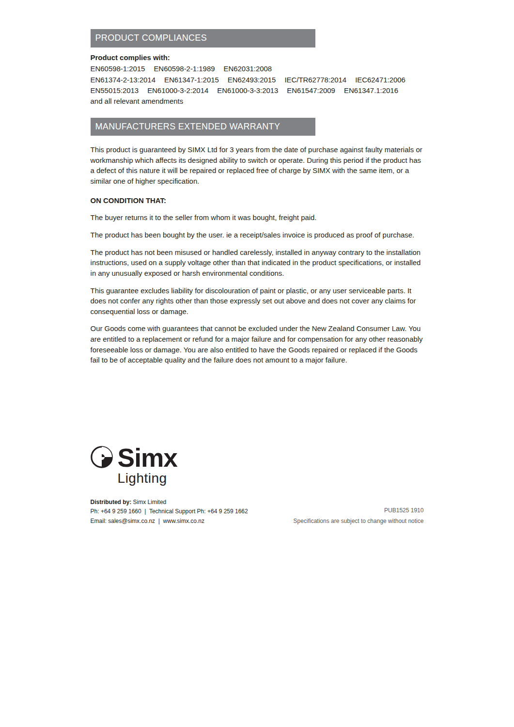PRODUCT COMPLIANCES
Product complies with:
EN60598-1:2015 EN60598-2-1:1989 EN62031:2008
EN61374-2-13:2014 EN61347-1:2015 EN62493:2015 IEC/TR62778:2014 IEC62471:2006
EN55015:2013 EN61000-3-2:2014 EN61000-3-3:2013 EN61547:2009 EN61347.1:2016
and all relevant amendments
MANUFACTURERS EXTENDED WARRANTY
This product is guaranteed by SIMX Ltd for 3 years from the date of purchase against faulty materials or workmanship which affects its designed ability to switch or operate. During this period if the product has a defect of this nature it will be repaired or replaced free of charge by SIMX with the same item, or a similar one of higher specification.
ON CONDITION THAT:
The buyer returns it to the seller from whom it was bought, freight paid.
The product has been bought by the user. ie a receipt/sales invoice is produced as proof of purchase.
The product has not been misused or handled carelessly, installed in anyway contrary to the installation instructions, used on a supply voltage other than that indicated in the product specifications, or installed in any unusually exposed or harsh environmental conditions.
This guarantee excludes liability for discolouration of paint or plastic, or any user serviceable parts. It does not confer any rights other than those expressly set out above and does not cover any claims for consequential loss or damage.
Our Goods come with guarantees that cannot be excluded under the New Zealand Consumer Law. You are entitled to a replacement or refund for a major failure and for compensation for any other reasonably foreseeable loss or damage. You are also entitled to have the Goods repaired or replaced if the Goods fail to be of acceptable quality and the failure does not amount to a major failure.
Simx Lighting
Distributed by: Simx Limited
Ph: +64 9 259 1660 | Technical Support Ph: +64 9 259 1662
Email: sales@simx.co.nz | www.simx.co.nz
PUB1525 1910
Specifications are subject to change without notice